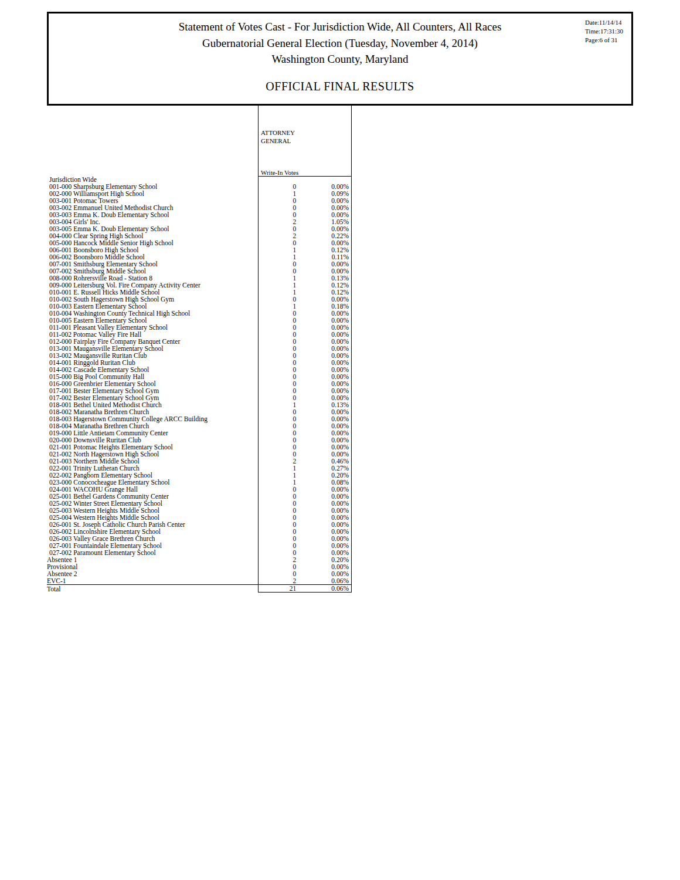Date:11/14/14
Time:17:31:30
Page:6 of 31
Statement of Votes Cast - For Jurisdiction Wide, All Counters, All Races
Gubernatorial General Election (Tuesday, November 4, 2014)
Washington County, Maryland
OFFICIAL FINAL RESULTS
| | ATTORNEY GENERAL Write-In Votes |
| --- | --- |
| Jurisdiction Wide | | |
| 001-000 Sharpsburg Elementary School | 0 | 0.00% |
| 002-000 Williamsport High School | 1 | 0.09% |
| 003-001 Potomac Towers | 0 | 0.00% |
| 003-002 Emmanuel United Methodist Church | 0 | 0.00% |
| 003-003 Emma K. Doub Elementary School | 0 | 0.00% |
| 003-004 Girls' Inc. | 2 | 1.05% |
| 003-005 Emma K. Doub Elementary School | 0 | 0.00% |
| 004-000 Clear Spring High School | 2 | 0.22% |
| 005-000 Hancock Middle Senior High School | 0 | 0.00% |
| 006-001 Boonsboro High School | 1 | 0.12% |
| 006-002 Boonsboro Middle School | 1 | 0.11% |
| 007-001 Smithsburg Elementary School | 0 | 0.00% |
| 007-002 Smithsburg Middle School | 0 | 0.00% |
| 008-000 Rohrersville Road - Station 8 | 1 | 0.13% |
| 009-000 Leitersburg Vol. Fire Company Activity Center | 1 | 0.12% |
| 010-001 E. Russell Hicks Middle School | 1 | 0.12% |
| 010-002 South Hagerstown High School Gym | 0 | 0.00% |
| 010-003 Eastern Elementary School | 1 | 0.18% |
| 010-004 Washington County Technical High School | 0 | 0.00% |
| 010-005 Eastern Elementary School | 0 | 0.00% |
| 011-001 Pleasant Valley Elementary School | 0 | 0.00% |
| 011-002 Potomac Valley Fire Hall | 0 | 0.00% |
| 012-000 Fairplay Fire Company Banquet Center | 0 | 0.00% |
| 013-001 Maugansville Elementary School | 0 | 0.00% |
| 013-002 Maugansville Ruritan Club | 0 | 0.00% |
| 014-001 Ringgold Ruritan Club | 0 | 0.00% |
| 014-002 Cascade Elementary School | 0 | 0.00% |
| 015-000 Big Pool Community Hall | 0 | 0.00% |
| 016-000 Greenbrier Elementary School | 0 | 0.00% |
| 017-001 Bester Elementary School Gym | 0 | 0.00% |
| 017-002 Bester Elementary School Gym | 0 | 0.00% |
| 018-001 Bethel United Methodist Church | 1 | 0.13% |
| 018-002 Maranatha Brethren Church | 0 | 0.00% |
| 018-003 Hagerstown Community College ARCC Building | 0 | 0.00% |
| 018-004 Maranatha Brethren Church | 0 | 0.00% |
| 019-000 Little Antietam Community Center | 0 | 0.00% |
| 020-000 Downsville Ruritan Club | 0 | 0.00% |
| 021-001 Potomac Heights Elementary School | 0 | 0.00% |
| 021-002 North Hagerstown High School | 0 | 0.00% |
| 021-003 Northern Middle School | 2 | 0.46% |
| 022-001 Trinity Lutheran Church | 1 | 0.27% |
| 022-002 Pangborn Elementary School | 1 | 0.20% |
| 023-000 Conococheague Elementary School | 1 | 0.08% |
| 024-001 WACOHU Grange Hall | 0 | 0.00% |
| 025-001 Bethel Gardens Community Center | 0 | 0.00% |
| 025-002 Winter Street Elementary School | 0 | 0.00% |
| 025-003 Western Heights Middle School | 0 | 0.00% |
| 025-004 Western Heights Middle School | 0 | 0.00% |
| 026-001 St. Joseph Catholic Church Parish Center | 0 | 0.00% |
| 026-002 Lincolnshire Elementary School | 0 | 0.00% |
| 026-003 Valley Grace Brethren Church | 0 | 0.00% |
| 027-001 Fountaindale Elementary School | 0 | 0.00% |
| 027-002 Paramount Elementary School | 0 | 0.00% |
| Absentee 1 | 2 | 0.20% |
| Provisional | 0 | 0.00% |
| Absentee 2 | 0 | 0.00% |
| EVC-1 | 2 | 0.06% |
| Total | 21 | 0.06% |